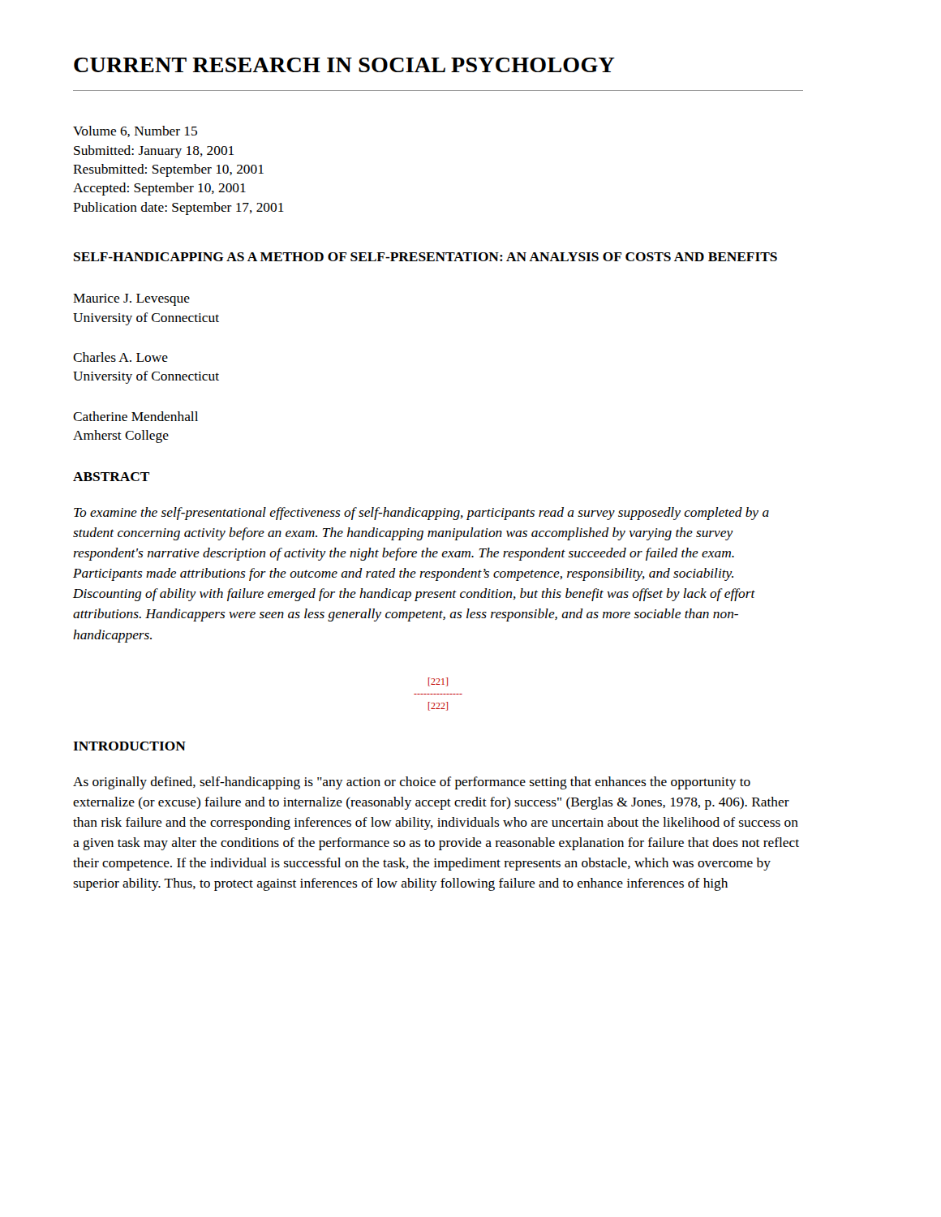CURRENT RESEARCH IN SOCIAL PSYCHOLOGY
Volume 6, Number 15
Submitted: January 18, 2001
Resubmitted: September 10, 2001
Accepted: September 10, 2001
Publication date: September 17, 2001
Self-Handicapping as a Method of Self-Presentation: An Analysis of Costs and Benefits
Maurice J. Levesque
University of Connecticut
Charles A. Lowe
University of Connecticut
Catherine Mendenhall
Amherst College
Abstract
To examine the self-presentational effectiveness of self-handicapping, participants read a survey supposedly completed by a student concerning activity before an exam. The handicapping manipulation was accomplished by varying the survey respondent's narrative description of activity the night before the exam. The respondent succeeded or failed the exam. Participants made attributions for the outcome and rated the respondent’s competence, responsibility, and sociability. Discounting of ability with failure emerged for the handicap present condition, but this benefit was offset by lack of effort attributions. Handicappers were seen as less generally competent, as less responsible, and as more sociable than non-handicappers.
[221] --------------- [222]
Introduction
As originally defined, self-handicapping is "any action or choice of performance setting that enhances the opportunity to externalize (or excuse) failure and to internalize (reasonably accept credit for) success" (Berglas & Jones, 1978, p. 406). Rather than risk failure and the corresponding inferences of low ability, individuals who are uncertain about the likelihood of success on a given task may alter the conditions of the performance so as to provide a reasonable explanation for failure that does not reflect their competence. If the individual is successful on the task, the impediment represents an obstacle, which was overcome by superior ability. Thus, to protect against inferences of low ability following failure and to enhance inferences of high